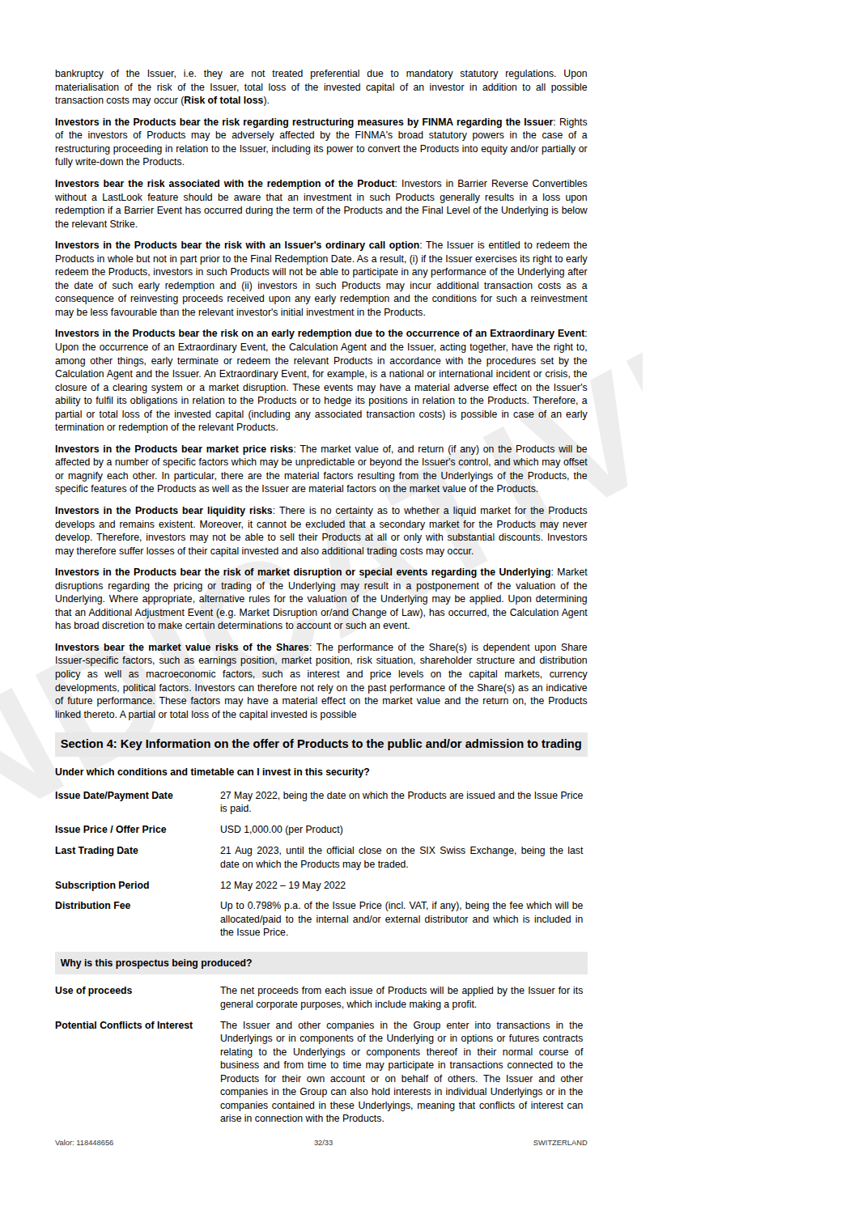INDICATIVE
bankruptcy of the Issuer, i.e. they are not treated preferential due to mandatory statutory regulations. Upon materialisation of the risk of the Issuer, total loss of the invested capital of an investor in addition to all possible transaction costs may occur (Risk of total loss).
Investors in the Products bear the risk regarding restructuring measures by FINMA regarding the Issuer: Rights of the investors of Products may be adversely affected by the FINMA's broad statutory powers in the case of a restructuring proceeding in relation to the Issuer, including its power to convert the Products into equity and/or partially or fully write-down the Products.
Investors bear the risk associated with the redemption of the Product: Investors in Barrier Reverse Convertibles without a LastLook feature should be aware that an investment in such Products generally results in a loss upon redemption if a Barrier Event has occurred during the term of the Products and the Final Level of the Underlying is below the relevant Strike.
Investors in the Products bear the risk with an Issuer's ordinary call option: The Issuer is entitled to redeem the Products in whole but not in part prior to the Final Redemption Date. As a result, (i) if the Issuer exercises its right to early redeem the Products, investors in such Products will not be able to participate in any performance of the Underlying after the date of such early redemption and (ii) investors in such Products may incur additional transaction costs as a consequence of reinvesting proceeds received upon any early redemption and the conditions for such a reinvestment may be less favourable than the relevant investor's initial investment in the Products.
Investors in the Products bear the risk on an early redemption due to the occurrence of an Extraordinary Event: Upon the occurrence of an Extraordinary Event, the Calculation Agent and the Issuer, acting together, have the right to, among other things, early terminate or redeem the relevant Products in accordance with the procedures set by the Calculation Agent and the Issuer. An Extraordinary Event, for example, is a national or international incident or crisis, the closure of a clearing system or a market disruption. These events may have a material adverse effect on the Issuer's ability to fulfil its obligations in relation to the Products or to hedge its positions in relation to the Products. Therefore, a partial or total loss of the invested capital (including any associated transaction costs) is possible in case of an early termination or redemption of the relevant Products.
Investors in the Products bear market price risks: The market value of, and return (if any) on the Products will be affected by a number of specific factors which may be unpredictable or beyond the Issuer's control, and which may offset or magnify each other. In particular, there are the material factors resulting from the Underlyings of the Products, the specific features of the Products as well as the Issuer are material factors on the market value of the Products.
Investors in the Products bear liquidity risks: There is no certainty as to whether a liquid market for the Products develops and remains existent. Moreover, it cannot be excluded that a secondary market for the Products may never develop. Therefore, investors may not be able to sell their Products at all or only with substantial discounts. Investors may therefore suffer losses of their capital invested and also additional trading costs may occur.
Investors in the Products bear the risk of market disruption or special events regarding the Underlying: Market disruptions regarding the pricing or trading of the Underlying may result in a postponement of the valuation of the Underlying. Where appropriate, alternative rules for the valuation of the Underlying may be applied. Upon determining that an Additional Adjustment Event (e.g. Market Disruption or/and Change of Law), has occurred, the Calculation Agent has broad discretion to make certain determinations to account or such an event.
Investors bear the market value risks of the Shares: The performance of the Share(s) is dependent upon Share Issuer-specific factors, such as earnings position, market position, risk situation, shareholder structure and distribution policy as well as macroeconomic factors, such as interest and price levels on the capital markets, currency developments, political factors. Investors can therefore not rely on the past performance of the Share(s) as an indicative of future performance. These factors may have a material effect on the market value and the return on, the Products linked thereto. A partial or total loss of the capital invested is possible
Section 4: Key Information on the offer of Products to the public and/or admission to trading
Under which conditions and timetable can I invest in this security?
| Issue Date/Payment Date | 27 May 2022, being the date on which the Products are issued and the Issue Price is paid. |
| Issue Price / Offer Price | USD 1,000.00 (per Product) |
| Last Trading Date | 21 Aug 2023, until the official close on the SIX Swiss Exchange, being the last date on which the Products may be traded. |
| Subscription Period | 12 May 2022 – 19 May 2022 |
| Distribution Fee | Up to 0.798% p.a. of the Issue Price (incl. VAT, if any), being the fee which will be allocated/paid to the internal and/or external distributor and which is included in the Issue Price. |
Why is this prospectus being produced?
| Use of proceeds | The net proceeds from each issue of Products will be applied by the Issuer for its general corporate purposes, which include making a profit. |
| Potential Conflicts of Interest | The Issuer and other companies in the Group enter into transactions in the Underlyings or in components of the Underlying or in options or futures contracts relating to the Underlyings or components thereof in their normal course of business and from time to time may participate in transactions connected to the Products for their own account or on behalf of others. The Issuer and other companies in the Group can also hold interests in individual Underlyings or in the companies contained in these Underlyings, meaning that conflicts of interest can arise in connection with the Products. |
Valor: 118448656
32/33
SWITZERLAND